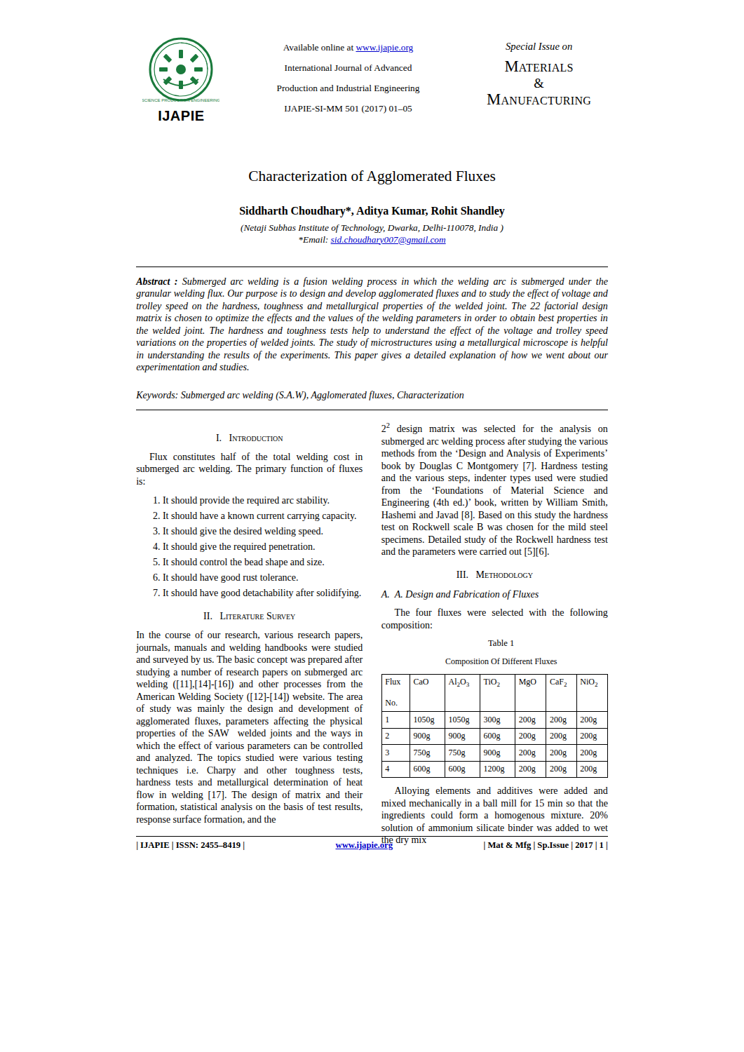SCIENCE PRODUCTION ENGINEERING
IJAPIE
Available online at www.ijapie.org
International Journal of Advanced
Production and Industrial Engineering
IJAPIE-SI-MM 501 (2017) 01–05
Special Issue on
Materials
&
Manufacturing
Characterization of Agglomerated Fluxes
Siddharth Choudhary*, Aditya Kumar, Rohit Shandley
(Netaji Subhas Institute of Technology, Dwarka, Delhi-110078, India )
*Email: sid.choudhary007@gmail.com
Abstract : Submerged arc welding is a fusion welding process in which the welding arc is submerged under the granular welding flux. Our purpose is to design and develop agglomerated fluxes and to study the effect of voltage and trolley speed on the hardness, toughness and metallurgical properties of the welded joint. The 22 factorial design matrix is chosen to optimize the effects and the values of the welding parameters in order to obtain best properties in the welded joint. The hardness and toughness tests help to understand the effect of the voltage and trolley speed variations on the properties of welded joints. The study of microstructures using a metallurgical microscope is helpful in understanding the results of the experiments. This paper gives a detailed explanation of how we went about our experimentation and studies.
Keywords: Submerged arc welding (S.A.W), Agglomerated fluxes, Characterization
I. Introduction
Flux constitutes half of the total welding cost in submerged arc welding. The primary function of fluxes is:
It should provide the required arc stability.
It should have a known current carrying capacity.
It should give the desired welding speed.
It should give the required penetration.
It should control the bead shape and size.
It should have good rust tolerance.
It should have good detachability after solidifying.
II. Literature Survey
In the course of our research, various research papers, journals, manuals and welding handbooks were studied and surveyed by us. The basic concept was prepared after studying a number of research papers on submerged arc welding ([11],[14]-[16]) and other processes from the American Welding Society ([12]-[14]) website. The area of study was mainly the design and development of agglomerated fluxes, parameters affecting the physical properties of the SAW welded joints and the ways in which the effect of various parameters can be controlled and analyzed. The topics studied were various testing techniques i.e. Charpy and other toughness tests, hardness tests and metallurgical determination of heat flow in welding [17]. The design of matrix and their formation, statistical analysis on the basis of test results, response surface formation, and the
22 design matrix was selected for the analysis on submerged arc welding process after studying the various methods from the ‘Design and Analysis of Experiments’ book by Douglas C Montgomery [7]. Hardness testing and the various steps, indenter types used were studied from the ‘Foundations of Material Science and Engineering (4th ed.)’ book, written by William Smith, Hashemi and Javad [8]. Based on this study the hardness test on Rockwell scale B was chosen for the mild steel specimens. Detailed study of the Rockwell hardness test and the parameters were carried out [5][6].
III. Methodology
A. A. Design and Fabrication of Fluxes
The four fluxes were selected with the following composition:
Table 1
Composition Of Different Fluxes
| Flux No. | CaO | Al 2 O 3 | TiO 2 | MgO | CaF 2 | NiO 2 |
| --- | --- | --- | --- | --- | --- | --- |
| 1 | 1050g | 1050g | 300g | 200g | 200g | 200g |
| 2 | 900g | 900g | 600g | 200g | 200g | 200g |
| 3 | 750g | 750g | 900g | 200g | 200g | 200g |
| 4 | 600g | 600g | 1200g | 200g | 200g | 200g |
Alloying elements and additives were added and mixed mechanically in a ball mill for 15 min so that the ingredients could form a homogenous mixture. 20% solution of ammonium silicate binder was added to wet the dry mix
| IJAPIE | ISSN: 2455–8419 |
www.ijapie.org
| Mat & Mfg | Sp.Issue | 2017 | 1 |